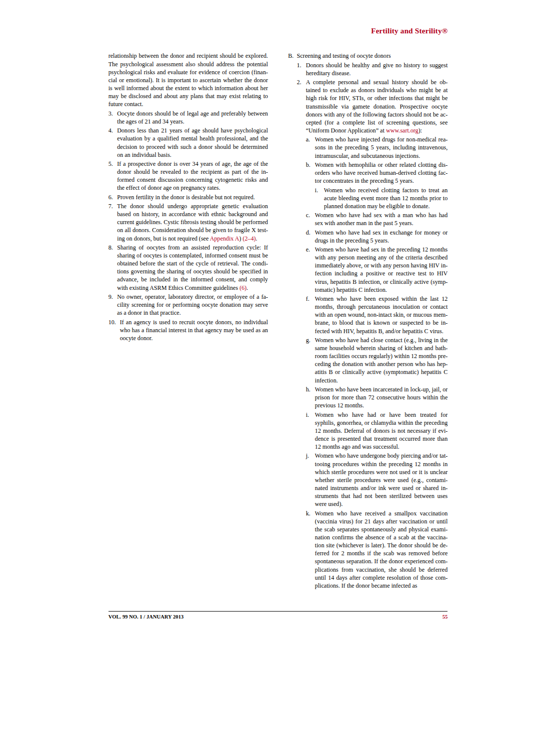Fertility and Sterility®
relationship between the donor and recipient should be explored. The psychological assessment also should address the potential psychological risks and evaluate for evidence of coercion (financial or emotional). It is important to ascertain whether the donor is well informed about the extent to which information about her may be disclosed and about any plans that may exist relating to future contact.
3. Oocyte donors should be of legal age and preferably between the ages of 21 and 34 years.
4. Donors less than 21 years of age should have psychological evaluation by a qualified mental health professional, and the decision to proceed with such a donor should be determined on an individual basis.
5. If a prospective donor is over 34 years of age, the age of the donor should be revealed to the recipient as part of the informed consent discussion concerning cytogenetic risks and the effect of donor age on pregnancy rates.
6. Proven fertility in the donor is desirable but not required.
7. The donor should undergo appropriate genetic evaluation based on history, in accordance with ethnic background and current guidelines. Cystic fibrosis testing should be performed on all donors. Consideration should be given to fragile X testing on donors, but is not required (see Appendix A) (2–4).
8. Sharing of oocytes from an assisted reproduction cycle: If sharing of oocytes is contemplated, informed consent must be obtained before the start of the cycle of retrieval. The conditions governing the sharing of oocytes should be specified in advance, be included in the informed consent, and comply with existing ASRM Ethics Committee guidelines (6).
9. No owner, operator, laboratory director, or employee of a facility screening for or performing oocyte donation may serve as a donor in that practice.
10. If an agency is used to recruit oocyte donors, no individual who has a financial interest in that agency may be used as an oocyte donor.
B. Screening and testing of oocyte donors
1. Donors should be healthy and give no history to suggest hereditary disease.
2. A complete personal and sexual history should be obtained to exclude as donors individuals who might be at high risk for HIV, STIs, or other infections that might be transmissible via gamete donation. Prospective oocyte donors with any of the following factors should not be accepted (for a complete list of screening questions, see “Uniform Donor Application” at www.sart.org):
a. Women who have injected drugs for non-medical reasons in the preceding 5 years, including intravenous, intramuscular, and subcutaneous injections.
b. Women with hemophilia or other related clotting disorders who have received human-derived clotting factor concentrates in the preceding 5 years.
i. Women who received clotting factors to treat an acute bleeding event more than 12 months prior to planned donation may be eligible to donate.
c. Women who have had sex with a man who has had sex with another man in the past 5 years.
d. Women who have had sex in exchange for money or drugs in the preceding 5 years.
e. Women who have had sex in the preceding 12 months with any person meeting any of the criteria described immediately above, or with any person having HIV infection including a positive or reactive test to HIV virus, hepatitis B infection, or clinically active (symptomatic) hepatitis C infection.
f. Women who have been exposed within the last 12 months, through percutaneous inoculation or contact with an open wound, non-intact skin, or mucous membrane, to blood that is known or suspected to be infected with HIV, hepatitis B, and/or hepatitis C virus.
g. Women who have had close contact (e.g., living in the same household wherein sharing of kitchen and bathroom facilities occurs regularly) within 12 months preceding the donation with another person who has hepatitis B or clinically active (symptomatic) hepatitis C infection.
h. Women who have been incarcerated in lock-up, jail, or prison for more than 72 consecutive hours within the previous 12 months.
i. Women who have had or have been treated for syphilis, gonorrhea, or chlamydia within the preceding 12 months. Deferral of donors is not necessary if evidence is presented that treatment occurred more than 12 months ago and was successful.
j. Women who have undergone body piercing and/or tattooing procedures within the preceding 12 months in which sterile procedures were not used or it is unclear whether sterile procedures were used (e.g., contaminated instruments and/or ink were used or shared instruments that had not been sterilized between uses were used).
k. Women who have received a smallpox vaccination (vaccinia virus) for 21 days after vaccination or until the scab separates spontaneously and physical examination confirms the absence of a scab at the vaccination site (whichever is later). The donor should be deferred for 2 months if the scab was removed before spontaneous separation. If the donor experienced complications from vaccination, she should be deferred until 14 days after complete resolution of those complications. If the donor became infected as
VOL. 99 NO. 1 / JANUARY 2013 55